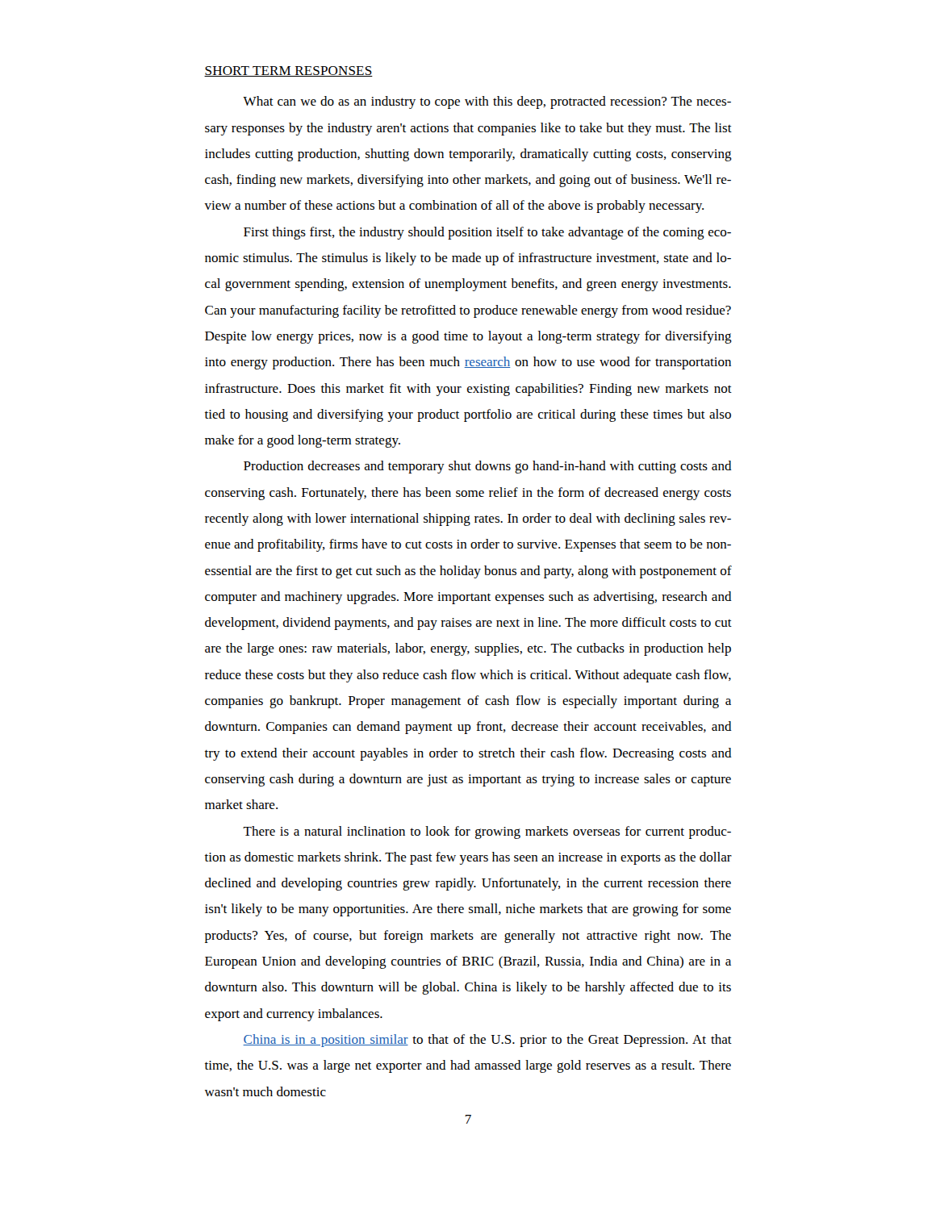SHORT TERM RESPONSES
What can we do as an industry to cope with this deep, protracted recession? The necessary responses by the industry aren't actions that companies like to take but they must. The list includes cutting production, shutting down temporarily, dramatically cutting costs, conserving cash, finding new markets, diversifying into other markets, and going out of business. We'll review a number of these actions but a combination of all of the above is probably necessary.
First things first, the industry should position itself to take advantage of the coming economic stimulus. The stimulus is likely to be made up of infrastructure investment, state and local government spending, extension of unemployment benefits, and green energy investments. Can your manufacturing facility be retrofitted to produce renewable energy from wood residue? Despite low energy prices, now is a good time to layout a long-term strategy for diversifying into energy production. There has been much research on how to use wood for transportation infrastructure. Does this market fit with your existing capabilities? Finding new markets not tied to housing and diversifying your product portfolio are critical during these times but also make for a good long-term strategy.
Production decreases and temporary shut downs go hand-in-hand with cutting costs and conserving cash. Fortunately, there has been some relief in the form of decreased energy costs recently along with lower international shipping rates. In order to deal with declining sales revenue and profitability, firms have to cut costs in order to survive. Expenses that seem to be non-essential are the first to get cut such as the holiday bonus and party, along with postponement of computer and machinery upgrades. More important expenses such as advertising, research and development, dividend payments, and pay raises are next in line. The more difficult costs to cut are the large ones: raw materials, labor, energy, supplies, etc. The cutbacks in production help reduce these costs but they also reduce cash flow which is critical. Without adequate cash flow, companies go bankrupt. Proper management of cash flow is especially important during a downturn. Companies can demand payment up front, decrease their account receivables, and try to extend their account payables in order to stretch their cash flow. Decreasing costs and conserving cash during a downturn are just as important as trying to increase sales or capture market share.
There is a natural inclination to look for growing markets overseas for current production as domestic markets shrink. The past few years has seen an increase in exports as the dollar declined and developing countries grew rapidly. Unfortunately, in the current recession there isn't likely to be many opportunities. Are there small, niche markets that are growing for some products? Yes, of course, but foreign markets are generally not attractive right now. The European Union and developing countries of BRIC (Brazil, Russia, India and China) are in a downturn also. This downturn will be global. China is likely to be harshly affected due to its export and currency imbalances.
China is in a position similar to that of the U.S. prior to the Great Depression. At that time, the U.S. was a large net exporter and had amassed large gold reserves as a result. There wasn't much domestic
7